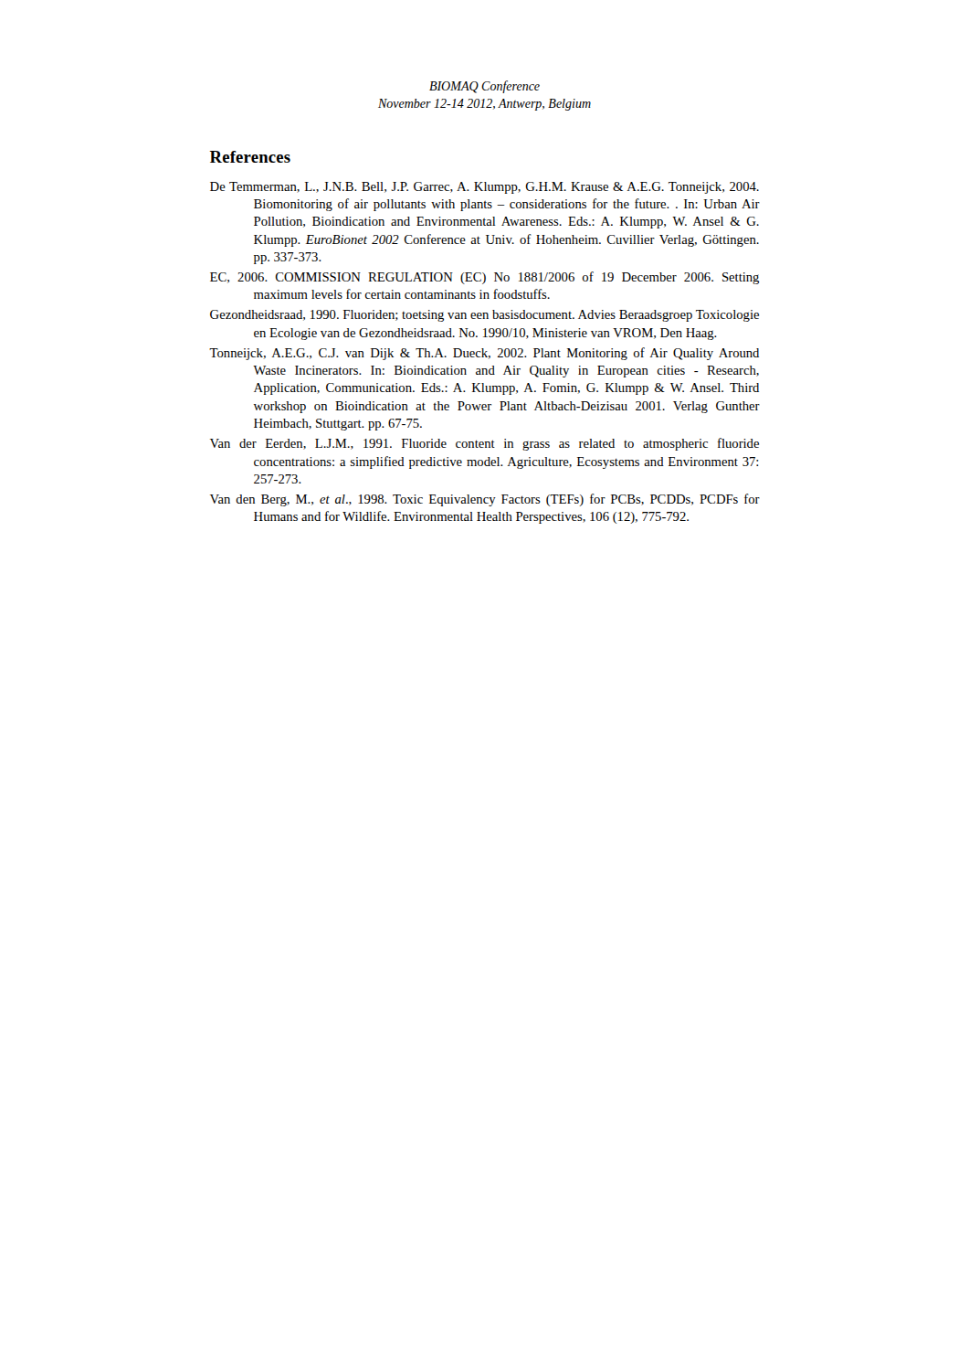BIOMAQ Conference
November 12-14 2012, Antwerp, Belgium
References
De Temmerman, L., J.N.B. Bell, J.P. Garrec, A. Klumpp, G.H.M. Krause & A.E.G. Tonneijck, 2004. Biomonitoring of air pollutants with plants – considerations for the future. . In: Urban Air Pollution, Bioindication and Environmental Awareness. Eds.: A. Klumpp, W. Ansel & G. Klumpp. EuroBionet 2002 Conference at Univ. of Hohenheim. Cuvillier Verlag, Göttingen. pp. 337-373.
EC, 2006. COMMISSION REGULATION (EC) No 1881/2006 of 19 December 2006. Setting maximum levels for certain contaminants in foodstuffs.
Gezondheidsraad, 1990. Fluoriden; toetsing van een basisdocument. Advies Beraadsgroep Toxicologie en Ecologie van de Gezondheidsraad. No. 1990/10, Ministerie van VROM, Den Haag.
Tonneijck, A.E.G., C.J. van Dijk & Th.A. Dueck, 2002. Plant Monitoring of Air Quality Around Waste Incinerators. In: Bioindication and Air Quality in European cities - Research, Application, Communication. Eds.: A. Klumpp, A. Fomin, G. Klumpp & W. Ansel. Third workshop on Bioindication at the Power Plant Altbach-Deizisau 2001. Verlag Gunther Heimbach, Stuttgart. pp. 67-75.
Van der Eerden, L.J.M., 1991. Fluoride content in grass as related to atmospheric fluoride concentrations: a simplified predictive model. Agriculture, Ecosystems and Environment 37: 257-273.
Van den Berg, M., et al., 1998. Toxic Equivalency Factors (TEFs) for PCBs, PCDDs, PCDFs for Humans and for Wildlife. Environmental Health Perspectives, 106 (12), 775-792.